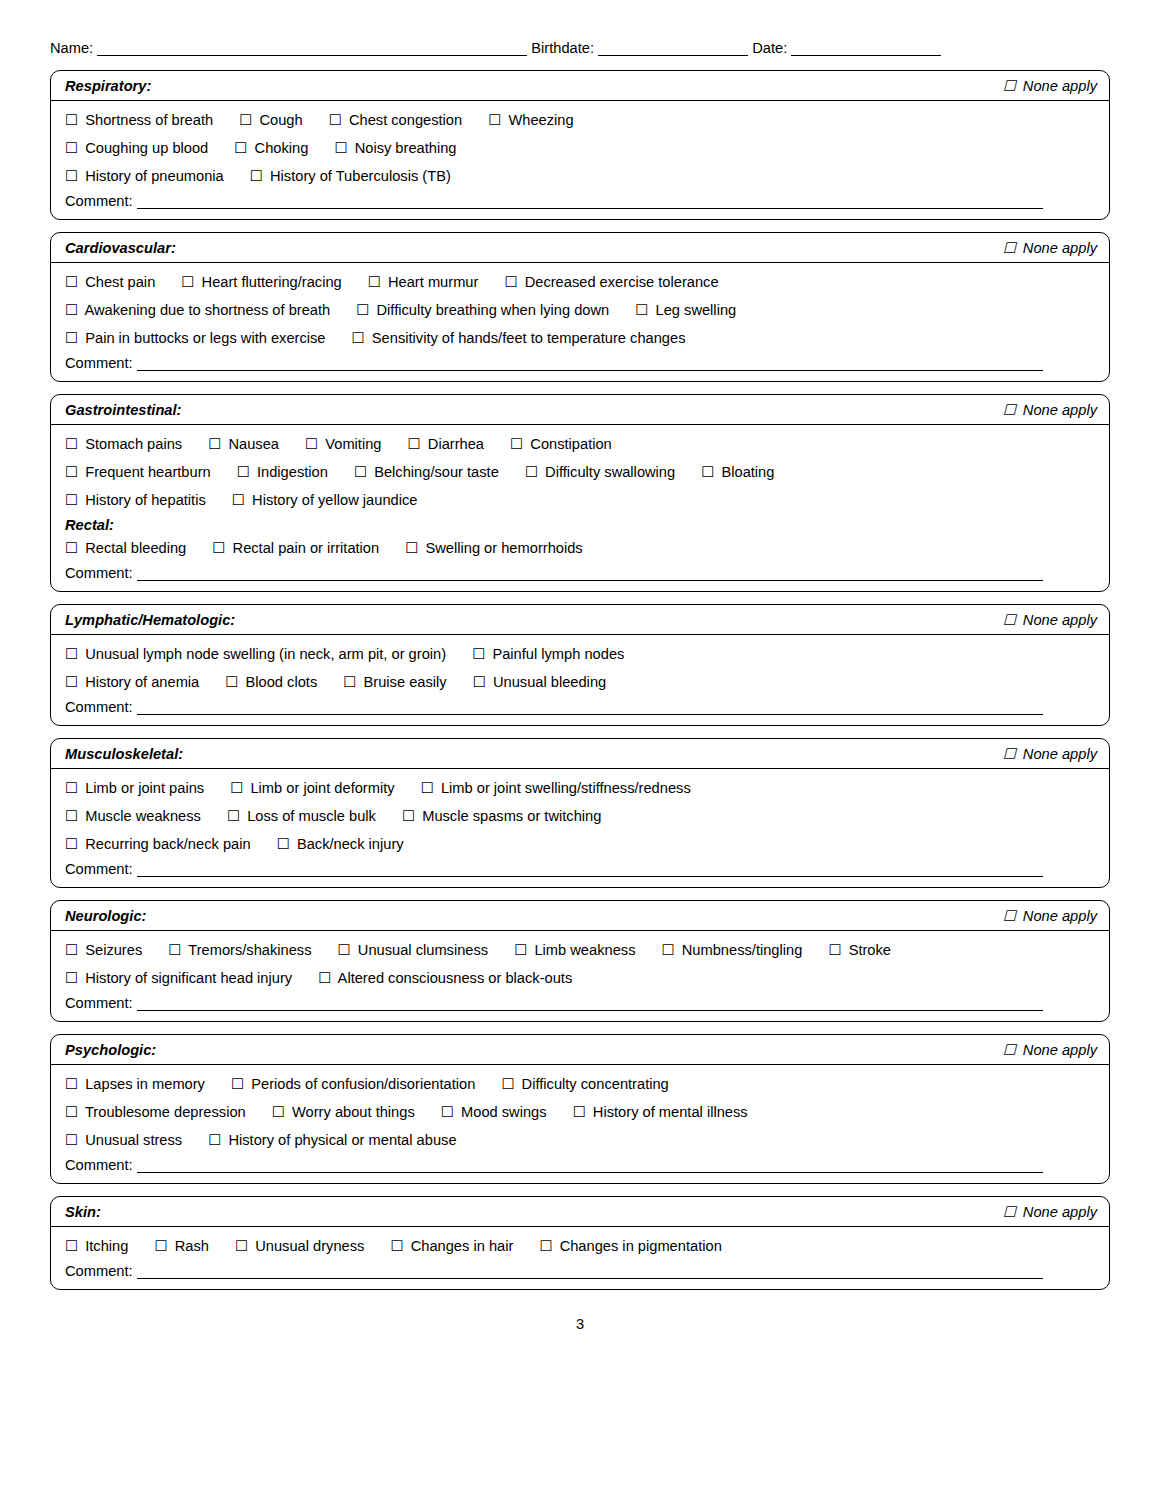Name: Birthdate: Date:
Respiratory: ☐ None apply
☐ Shortness of breath ☐ Cough ☐ Chest congestion ☐ Wheezing
☐ Coughing up blood ☐ Choking ☐ Noisy breathing
☐ History of pneumonia ☐ History of Tuberculosis (TB)
Comment:
Cardiovascular: ☐ None apply
☐ Chest pain ☐ Heart fluttering/racing ☐ Heart murmur ☐ Decreased exercise tolerance
☐ Awakening due to shortness of breath ☐ Difficulty breathing when lying down ☐ Leg swelling
☐ Pain in buttocks or legs with exercise ☐ Sensitivity of hands/feet to temperature changes
Comment:
Gastrointestinal: ☐ None apply
☐ Stomach pains ☐ Nausea ☐ Vomiting ☐ Diarrhea ☐ Constipation
☐ Frequent heartburn ☐ Indigestion ☐ Belching/sour taste ☐ Difficulty swallowing ☐ Bloating
☐ History of hepatitis ☐ History of yellow jaundice
Rectal:
☐ Rectal bleeding ☐ Rectal pain or irritation ☐ Swelling or hemorrhoids
Comment:
Lymphatic/Hematologic: ☐ None apply
☐ Unusual lymph node swelling (in neck, arm pit, or groin) ☐ Painful lymph nodes
☐ History of anemia ☐ Blood clots ☐ Bruise easily ☐ Unusual bleeding
Comment:
Musculoskeletal: ☐ None apply
☐ Limb or joint pains ☐ Limb or joint deformity ☐ Limb or joint swelling/stiffness/redness
☐ Muscle weakness ☐ Loss of muscle bulk ☐ Muscle spasms or twitching
☐ Recurring back/neck pain ☐ Back/neck injury
Comment:
Neurologic: ☐ None apply
☐ Seizures ☐ Tremors/shakiness ☐ Unusual clumsiness ☐ Limb weakness ☐ Numbness/tingling ☐ Stroke
☐ History of significant head injury ☐ Altered consciousness or black-outs
Comment:
Psychologic: ☐ None apply
☐ Lapses in memory ☐ Periods of confusion/disorientation ☐ Difficulty concentrating
☐ Troublesome depression ☐ Worry about things ☐ Mood swings ☐ History of mental illness
☐ Unusual stress ☐ History of physical or mental abuse
Comment:
Skin: ☐ None apply
☐ Itching ☐ Rash ☐ Unusual dryness ☐ Changes in hair ☐ Changes in pigmentation
Comment:
3